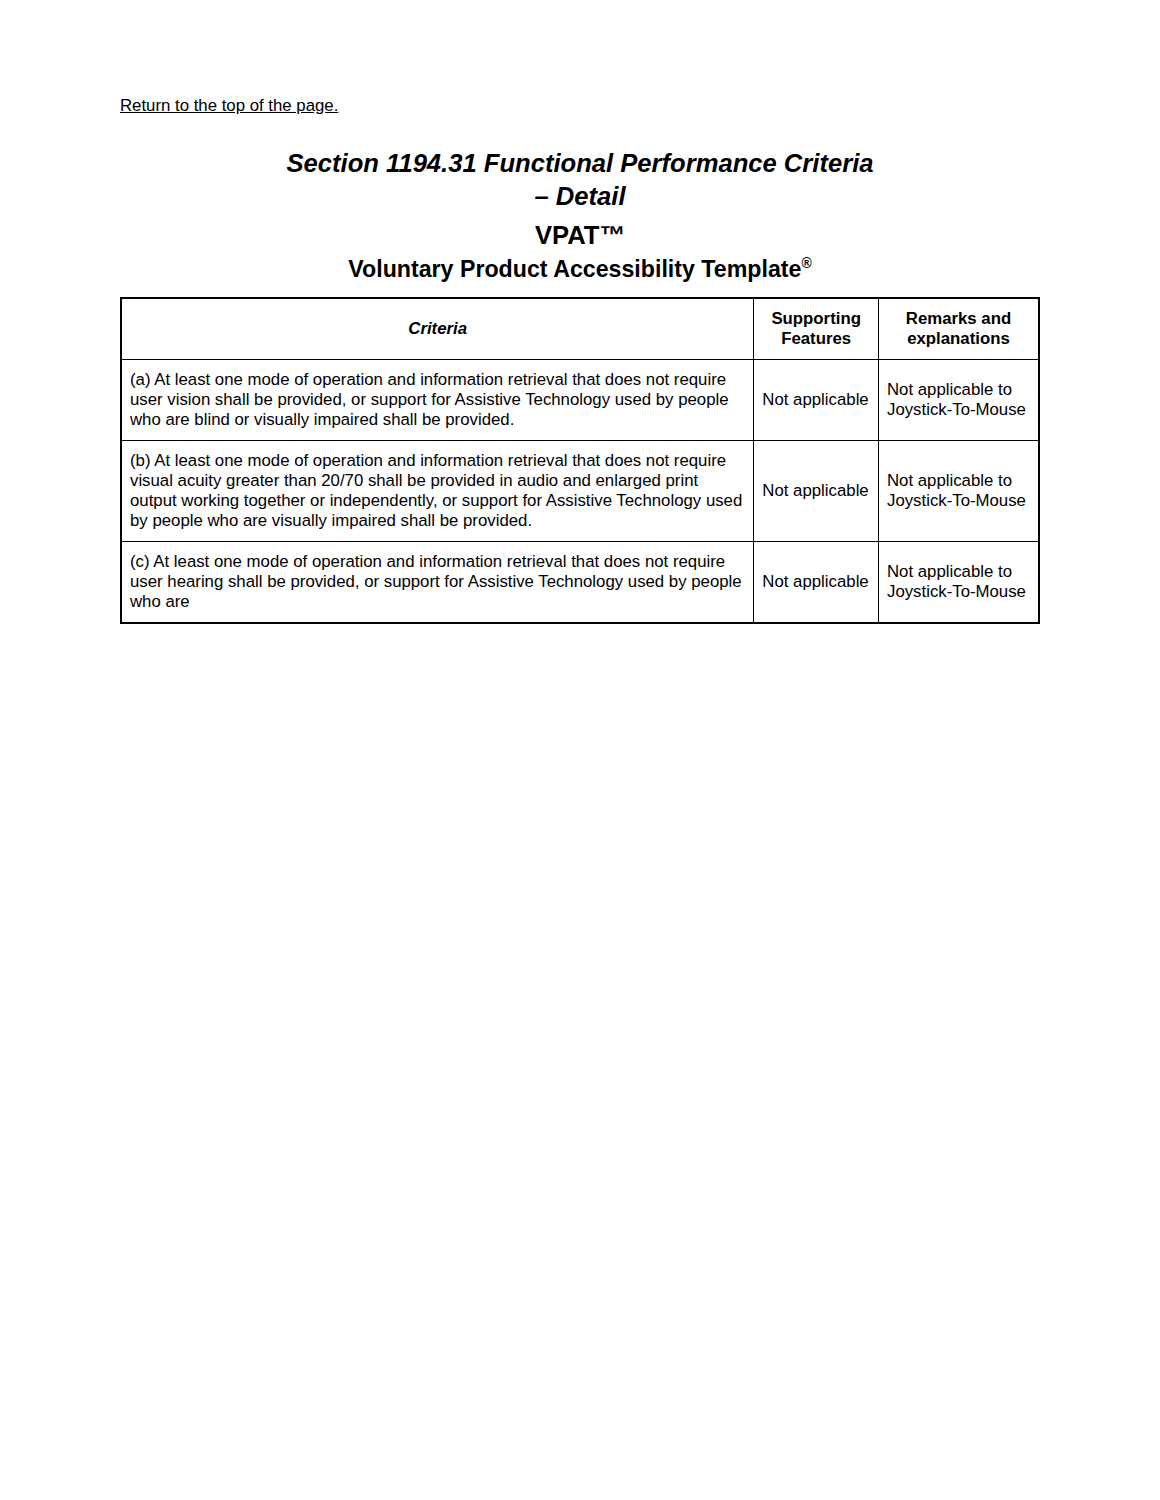Return to the top of the page.
Section 1194.31 Functional Performance Criteria
– Detail
VPAT™
Voluntary Product Accessibility Template®
| Criteria | Supporting Features | Remarks and explanations |
| --- | --- | --- |
| (a) At least one mode of operation and information retrieval that does not require user vision shall be provided, or support for Assistive Technology used by people who are blind or visually impaired shall be provided. | Not applicable | Not applicable to Joystick-To-Mouse |
| (b) At least one mode of operation and information retrieval that does not require visual acuity greater than 20/70 shall be provided in audio and enlarged print output working together or independently, or support for Assistive Technology used by people who are visually impaired shall be provided. | Not applicable | Not applicable to Joystick-To-Mouse |
| (c) At least one mode of operation and information retrieval that does not require user hearing shall be provided, or support for Assistive Technology used by people who are | Not applicable | Not applicable to Joystick-To-Mouse |